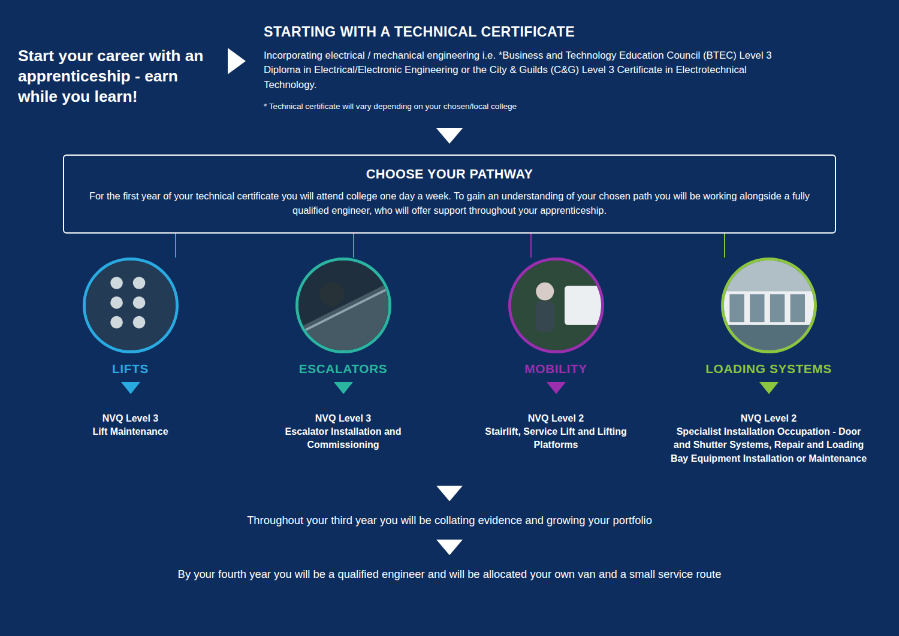Start your career with an apprenticeship - earn while you learn!
STARTING WITH A TECHNICAL CERTIFICATE
Incorporating electrical / mechanical engineering i.e. *Business and Technology Education Council (BTEC) Level 3 Diploma in Electrical/Electronic Engineering or the City & Guilds (C&G) Level 3 Certificate in Electrotechnical Technology.
* Technical certificate will vary depending on your chosen/local college
CHOOSE YOUR PATHWAY
For the first year of your technical certificate you will attend college one day a week. To gain an understanding of your chosen path you will be working alongside a fully qualified engineer, who will offer support throughout your apprenticeship.
LIFTS
NVQ Level 3
Lift Maintenance
ESCALATORS
NVQ Level 3
Escalator Installation and Commissioning
MOBILITY
NVQ Level 2
Stairlift, Service Lift and Lifting Platforms
LOADING SYSTEMS
NVQ Level 2
Specialist Installation Occupation - Door and Shutter Systems, Repair and Loading Bay Equipment Installation or Maintenance
Throughout your third year you will be collating evidence and growing your portfolio
By your fourth year you will be a qualified engineer and will be allocated your own van and a small service route